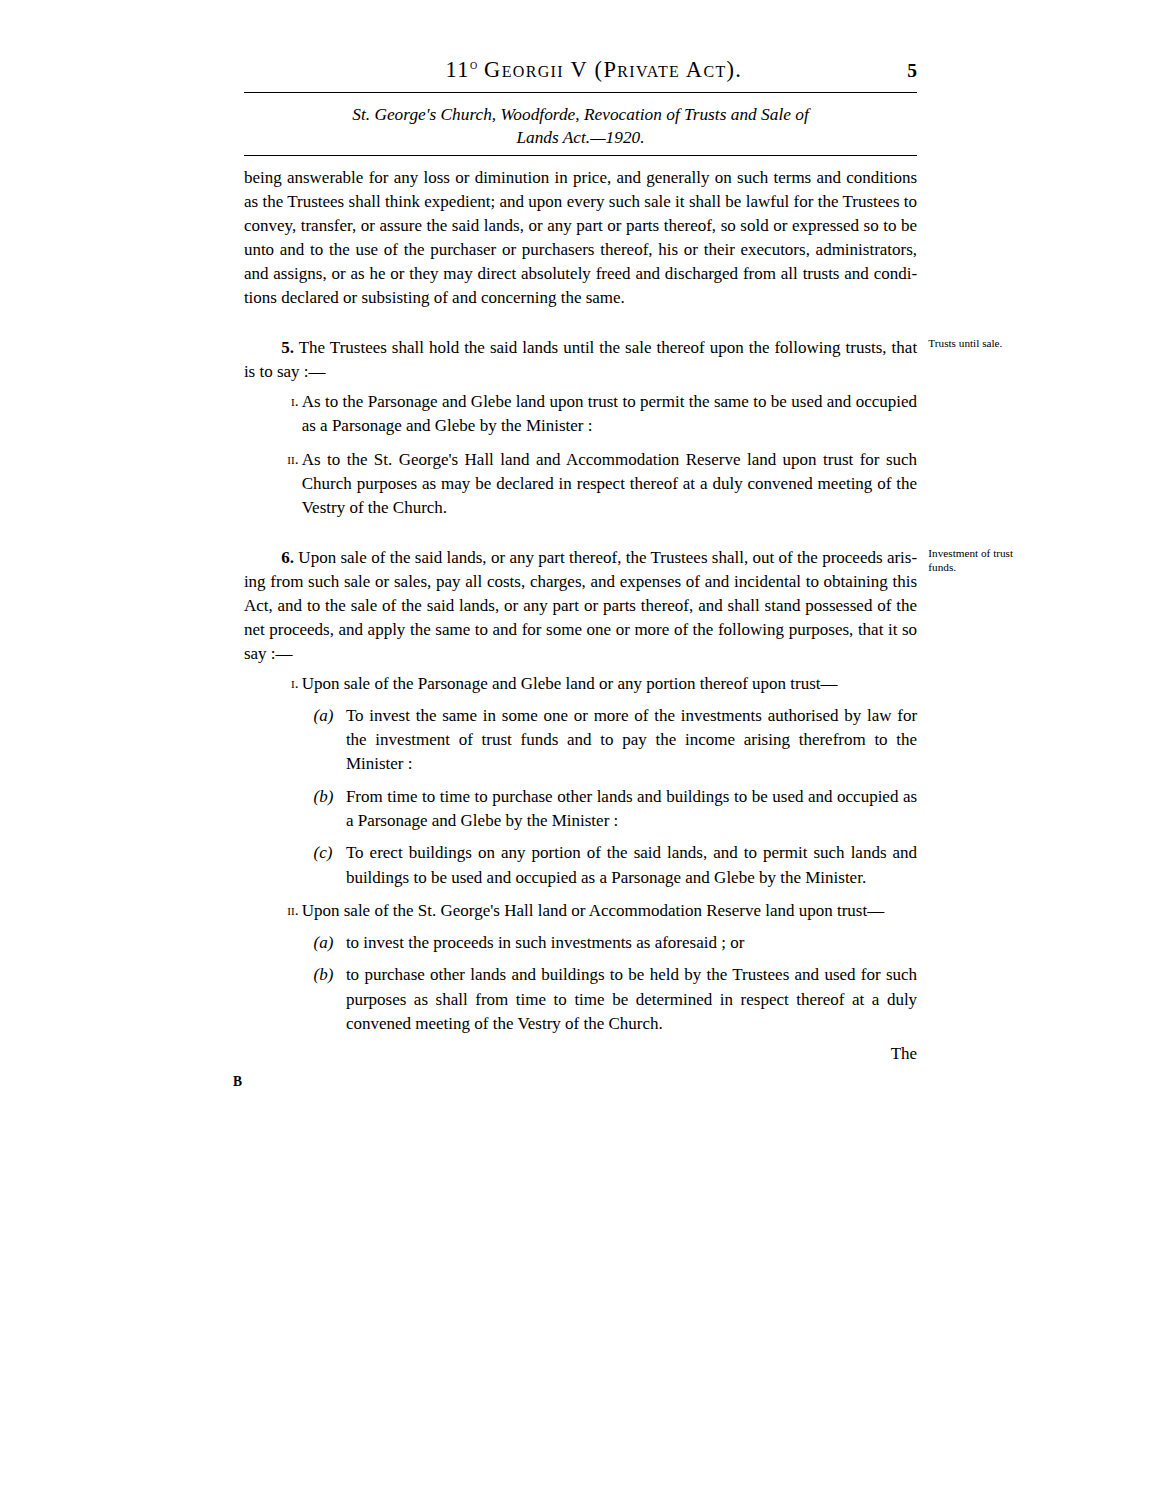11o Georgii V (Private Act).
5
St. George's Church, Woodforde, Revocation of Trusts and Sale of
Lands Act.—1920.
being answerable for any loss or diminution in price, and generally on such terms and conditions as the Trustees shall think expedient; and upon every such sale it shall be lawful for the Trustees to convey, transfer, or assure the said lands, or any part or parts thereof, so sold or expressed so to be unto and to the use of the purchaser or purchasers thereof, his or their executors, administrators, and assigns, or as he or they may direct absolutely freed and discharged from all trusts and conditions declared or subsisting of and concerning the same.
Trusts until sale.
5. The Trustees shall hold the said lands until the sale thereof upon the following trusts, that is to say :—
i. As to the Parsonage and Glebe land upon trust to permit the same to be used and occupied as a Parsonage and Glebe by the Minister :
ii. As to the St. George's Hall land and Accommodation Reserve land upon trust for such Church purposes as may be declared in respect thereof at a duly convened meeting of the Vestry of the Church.
Investment of trust funds.
6. Upon sale of the said lands, or any part thereof, the Trustees shall, out of the proceeds arising from such sale or sales, pay all costs, charges, and expenses of and incidental to obtaining this Act, and to the sale of the said lands, or any part or parts thereof, and shall stand possessed of the net proceeds, and apply the same to and for some one or more of the following purposes, that it so say :—
i. Upon sale of the Parsonage and Glebe land or any portion thereof upon trust—
(a) To invest the same in some one or more of the investments authorised by law for the investment of trust funds and to pay the income arising therefrom to the Minister :
(b) From time to time to purchase other lands and buildings to be used and occupied as a Parsonage and Glebe by the Minister :
(c) To erect buildings on any portion of the said lands, and to permit such lands and buildings to be used and occupied as a Parsonage and Glebe by the Minister.
ii. Upon sale of the St. George's Hall land or Accommodation Reserve land upon trust—
(a) to invest the proceeds in such investments as aforesaid ; or
(b) to purchase other lands and buildings to be held by the Trustees and used for such purposes as shall from time to time be determined in respect thereof at a duly convened meeting of the Vestry of the Church.
The
B